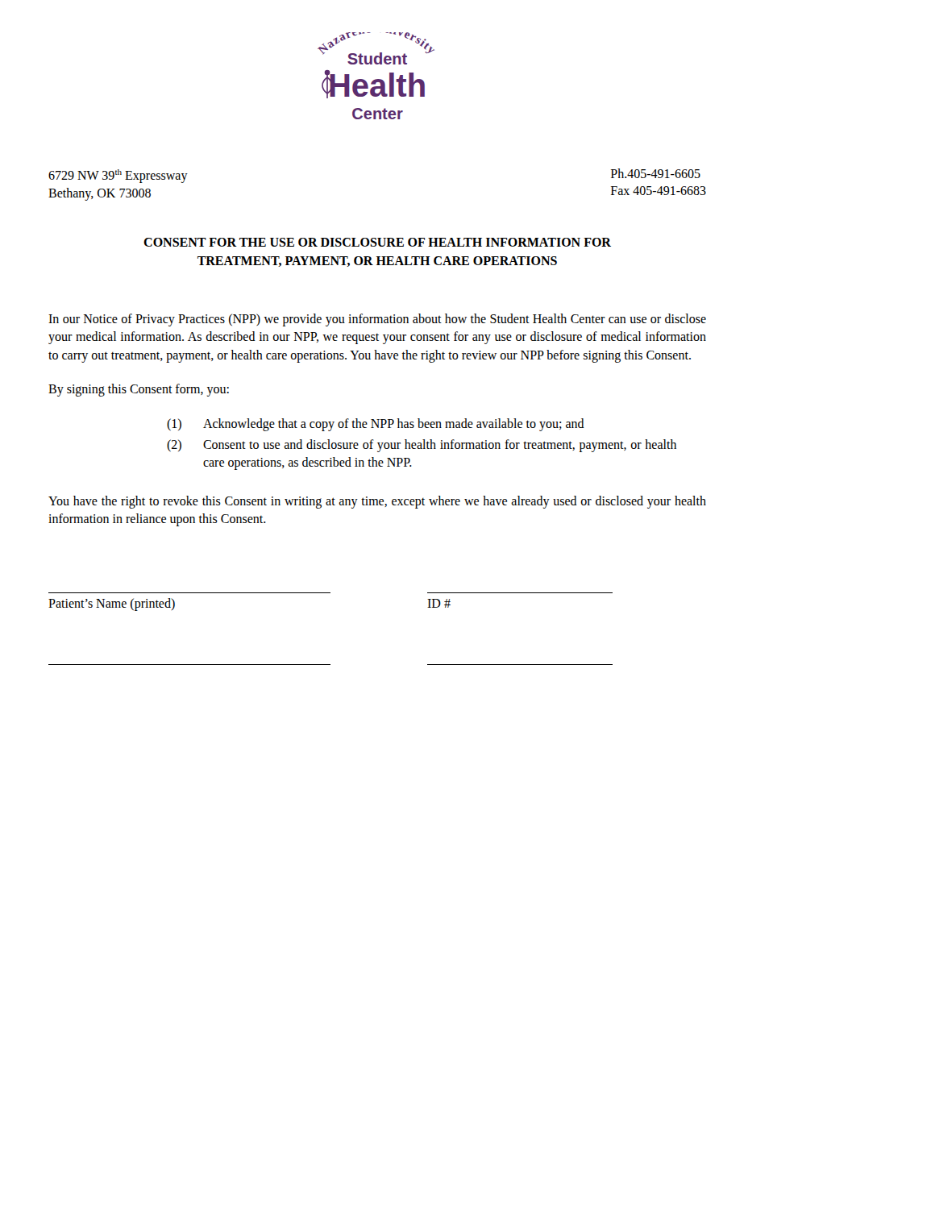Nazarene University Southern Student Health Center
6729 NW 39th Expressway
Bethany, OK 73008
Ph.405-491-6605
Fax 405-491-6683
Consent for the Use or Disclosure of Health Information for Treatment, Payment, or Health Care Operations
In our Notice of Privacy Practices (NPP) we provide you information about how the Student Health Center can use or disclose your medical information. As described in our NPP, we request your consent for any use or disclosure of medical information to carry out treatment, payment, or health care operations. You have the right to review our NPP before signing this Consent.
By signing this Consent form, you:
Acknowledge that a copy of the NPP has been made available to you; and
Consent to use and disclosure of your health information for treatment, payment, or health care operations, as described in the NPP.
You have the right to revoke this Consent in writing at any time, except where we have already used or disclosed your health information in reliance upon this Consent.
Patient’s Name (printed)
ID #